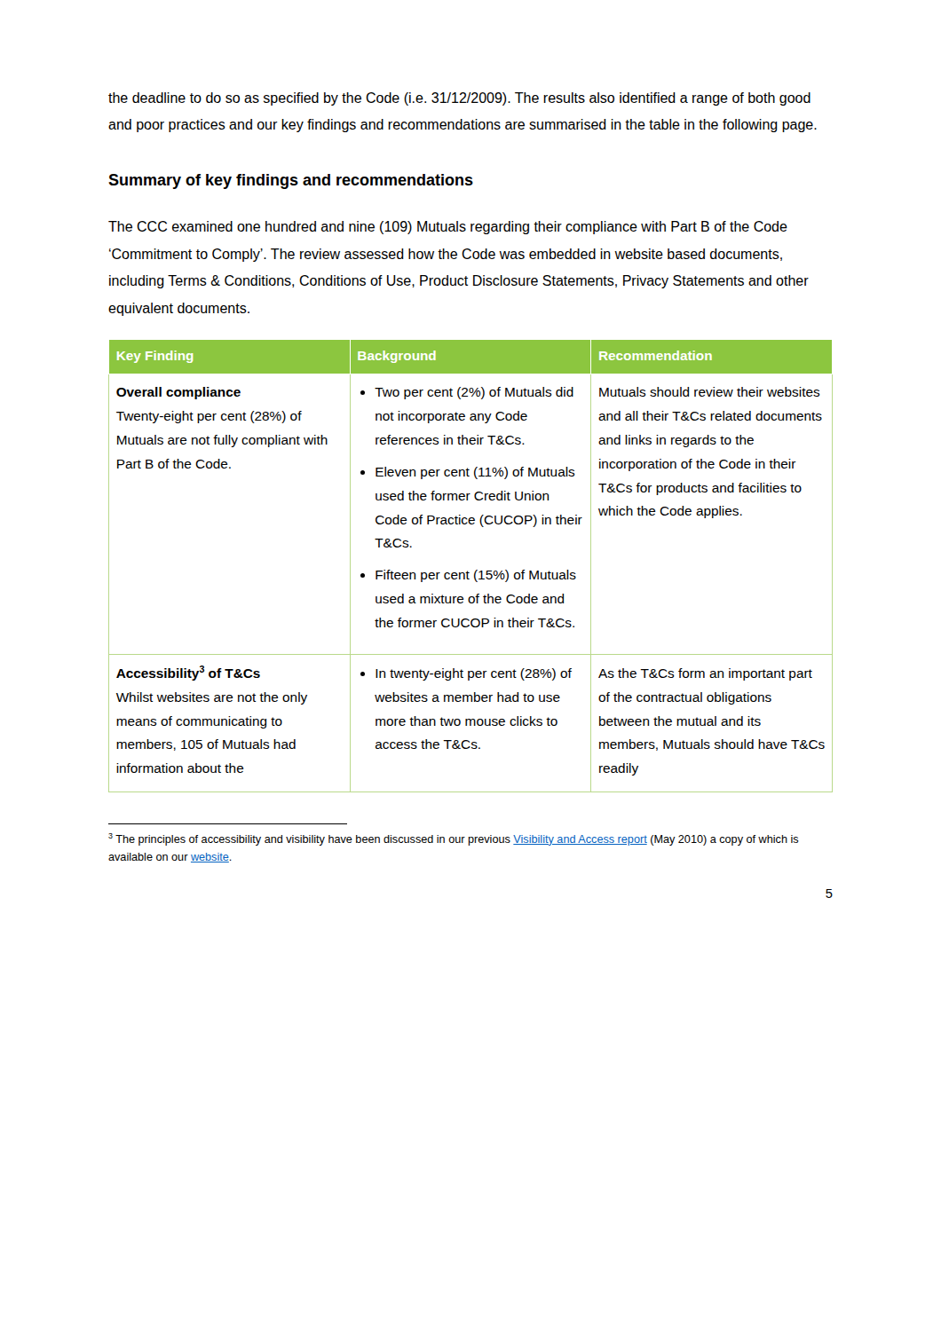the deadline to do so as specified by the Code (i.e. 31/12/2009). The results also identified a range of both good and poor practices and our key findings and recommendations are summarised in the table in the following page.
Summary of key findings and recommendations
The CCC examined one hundred and nine (109) Mutuals regarding their compliance with Part B of the Code ‘Commitment to Comply’. The review assessed how the Code was embedded in website based documents, including Terms & Conditions, Conditions of Use, Product Disclosure Statements, Privacy Statements and other equivalent documents.
| Key Finding | Background | Recommendation |
| --- | --- | --- |
| Overall compliance Twenty-eight per cent (28%) of Mutuals are not fully compliant with Part B of the Code. | Two per cent (2%) of Mutuals did not incorporate any Code references in their T&Cs. Eleven per cent (11%) of Mutuals used the former Credit Union Code of Practice (CUCOP) in their T&Cs. Fifteen per cent (15%) of Mutuals used a mixture of the Code and the former CUCOP in their T&Cs. | Mutuals should review their websites and all their T&Cs related documents and links in regards to the incorporation of the Code in their T&Cs for products and facilities to which the Code applies. |
| Accessibility 3 of T&Cs Whilst websites are not the only means of communicating to members, 105 of Mutuals had information about the | In twenty-eight per cent (28%) of websites a member had to use more than two mouse clicks to access the T&Cs. | As the T&Cs form an important part of the contractual obligations between the mutual and its members, Mutuals should have T&Cs readily |
3 The principles of accessibility and visibility have been discussed in our previous Visibility and Access report (May 2010) a copy of which is available on our website.
5